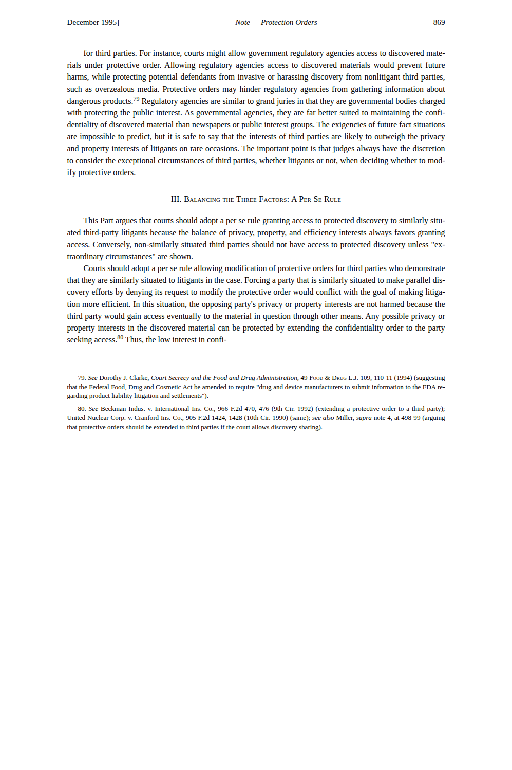December 1995] Note — Protection Orders 869
for third parties. For instance, courts might allow government regulatory agencies access to discovered materials under protective order. Allowing regulatory agencies access to discovered materials would prevent future harms, while protecting potential defendants from invasive or harassing discovery from nonlitigant third parties, such as overzealous media. Protective orders may hinder regulatory agencies from gathering information about dangerous products.79 Regulatory agencies are similar to grand juries in that they are governmental bodies charged with protecting the public interest. As governmental agencies, they are far better suited to maintaining the confidentiality of discovered material than newspapers or public interest groups. The exigencies of future fact situations are impossible to predict, but it is safe to say that the interests of third parties are likely to outweigh the privacy and property interests of litigants on rare occasions. The important point is that judges always have the discretion to consider the exceptional circumstances of third parties, whether litigants or not, when deciding whether to modify protective orders.
III. Balancing the Three Factors: A Per Se Rule
This Part argues that courts should adopt a per se rule granting access to protected discovery to similarly situated third-party litigants because the balance of privacy, property, and efficiency interests always favors granting access. Conversely, non-similarly situated third parties should not have access to protected discovery unless "extraordinary circumstances" are shown.
Courts should adopt a per se rule allowing modification of protective orders for third parties who demonstrate that they are similarly situated to litigants in the case. Forcing a party that is similarly situated to make parallel discovery efforts by denying its request to modify the protective order would conflict with the goal of making litigation more efficient. In this situation, the opposing party's privacy or property interests are not harmed because the third party would gain access eventually to the material in question through other means. Any possible privacy or property interests in the discovered material can be protected by extending the confidentiality order to the party seeking access.80 Thus, the low interest in confi-
79. See Dorothy J. Clarke, Court Secrecy and the Food and Drug Administration, 49 Food & Drug L.J. 109, 110-11 (1994) (suggesting that the Federal Food, Drug and Cosmetic Act be amended to require "drug and device manufacturers to submit information to the FDA regarding product liability litigation and settlements").
80. See Beckman Indus. v. International Ins. Co., 966 F.2d 470, 476 (9th Cir. 1992) (extending a protective order to a third party); United Nuclear Corp. v. Cranford Ins. Co., 905 F.2d 1424, 1428 (10th Cir. 1990) (same); see also Miller, supra note 4, at 498-99 (arguing that protective orders should be extended to third parties if the court allows discovery sharing).